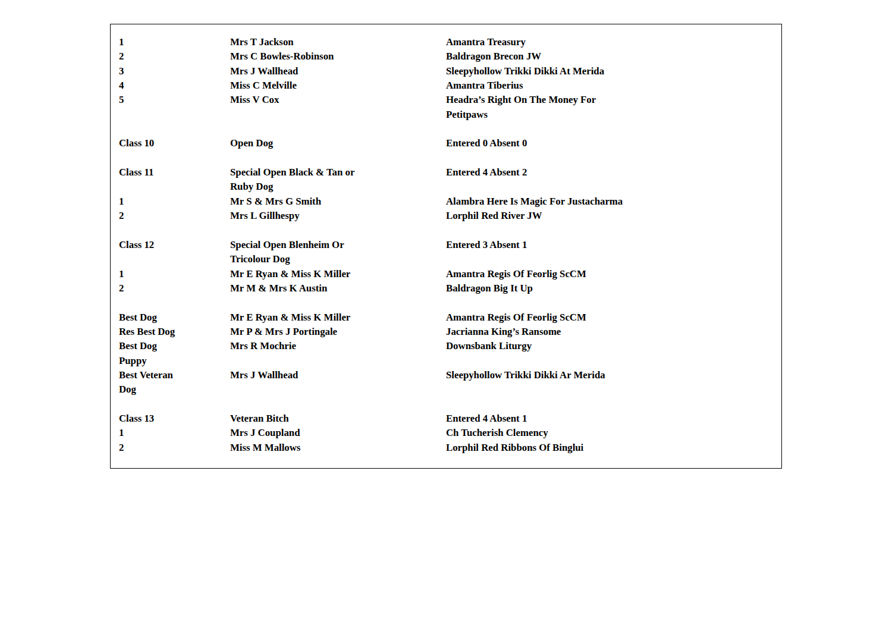| 1 | Mrs T Jackson | Amantra Treasury |
| 2 | Mrs C Bowles-Robinson | Baldragon Brecon JW |
| 3 | Mrs J Wallhead | Sleepyhollow Trikki Dikki At Merida |
| 4 | Miss C Melville | Amantra Tiberius |
| 5 | Miss V Cox | Headra’s Right On The Money For Petitpaws |
| Class 10 | Open Dog | Entered 0 Absent 0 |
| Class 11 | Special Open Black & Tan or Ruby Dog | Entered 4 Absent 2 |
| 1 | Mr S & Mrs G Smith | Alambra Here Is Magic For Justacharma |
| 2 | Mrs L Gillhespy | Lorphil Red River JW |
| Class 12 | Special Open Blenheim Or Tricolour Dog | Entered 3 Absent 1 |
| 1 | Mr E Ryan & Miss K Miller | Amantra Regis Of Feorlig ScCM |
| 2 | Mr M & Mrs K Austin | Baldragon Big It Up |
| Best Dog | Mr E Ryan & Miss K Miller | Amantra Regis Of Feorlig ScCM |
| Res Best Dog | Mr P & Mrs J Portingale | Jacrianna King’s Ransome |
| Best Dog Puppy | Mrs R Mochrie | Downsbank Liturgy |
| Best Veteran Dog | Mrs J Wallhead | Sleepyhollow Trikki Dikki Ar Merida |
| Class 13 | Veteran Bitch | Entered 4 Absent 1 |
| 1 | Mrs J Coupland | Ch Tucherish Clemency |
| 2 | Miss M Mallows | Lorphil Red Ribbons Of Binglui |